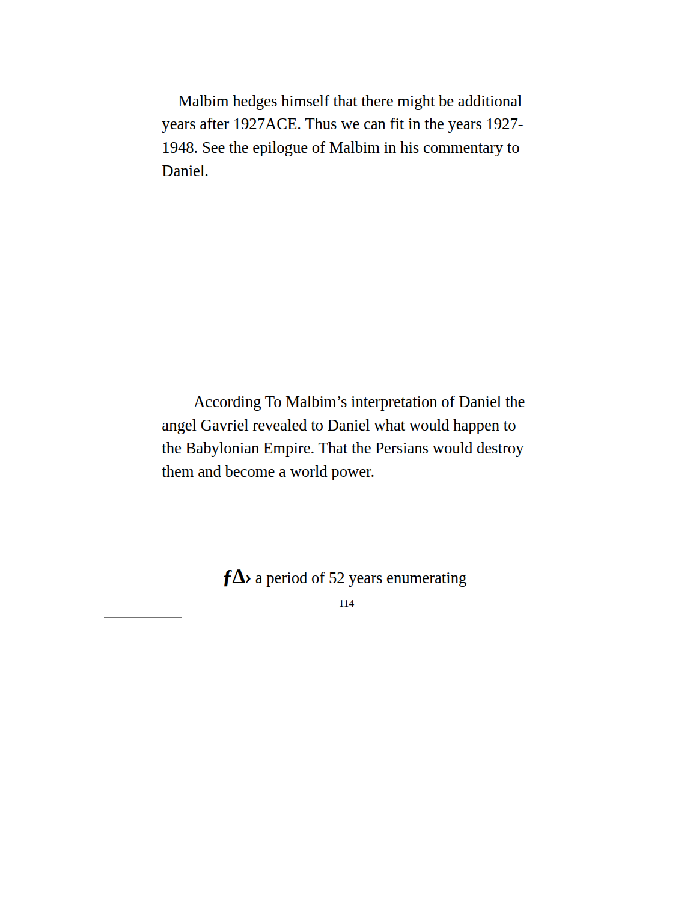Malbim hedges himself that there might be additional years after 1927ACE. Thus we can fit in the years 1927-1948. See the epilogue of Malbim in his commentary to Daniel.
According To Malbim’s interpretation of Daniel the angel Gavriel revealed to Daniel what would happen to the Babylonian Empire. That the Persians would destroy them and become a world power.
ƒ∆› a period of 52 years enumerating
114